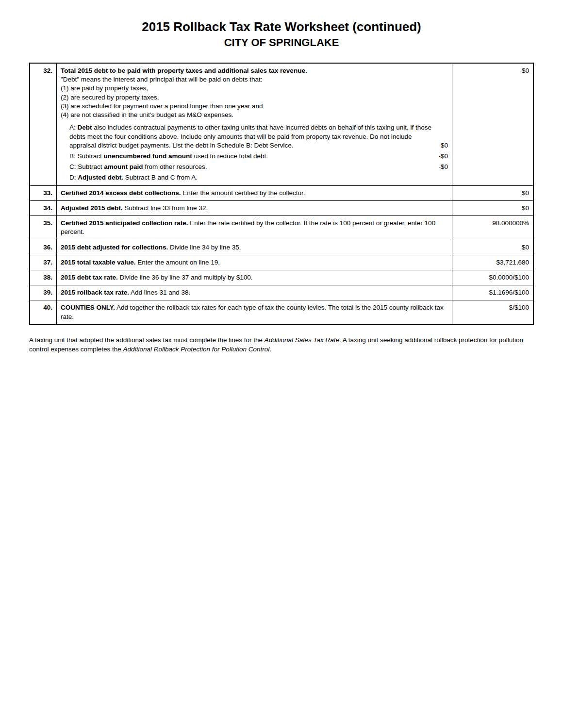2015 Rollback Tax Rate Worksheet (continued)
CITY OF SPRINGLAKE
| 32. | Total 2015 debt to be paid with property taxes and additional sales tax revenue. "Debt" means the interest and principal that will be paid on debts that: (1) are paid by property taxes, (2) are secured by property taxes, (3) are scheduled for payment over a period longer than one year and (4) are not classified in the unit's budget as M&O expenses. A: Debt also includes contractual payments to other taxing units that have incurred debts on behalf of this taxing unit, if those debts meet the four conditions above. Include only amounts that will be paid from property tax revenue. Do not include appraisal district budget payments. List the debt in Schedule B: Debt Service. $0 B: Subtract unencumbered fund amount used to reduce total debt. -$0 C: Subtract amount paid from other resources. -$0 D: Adjusted debt. Subtract B and C from A. | $0 |
| 33. | Certified 2014 excess debt collections. Enter the amount certified by the collector. | $0 |
| 34. | Adjusted 2015 debt. Subtract line 33 from line 32. | $0 |
| 35. | Certified 2015 anticipated collection rate. Enter the rate certified by the collector. If the rate is 100 percent or greater, enter 100 percent. | 98.000000% |
| 36. | 2015 debt adjusted for collections. Divide line 34 by line 35. | $0 |
| 37. | 2015 total taxable value. Enter the amount on line 19. | $3,721,680 |
| 38. | 2015 debt tax rate. Divide line 36 by line 37 and multiply by $100. | $0.0000/$100 |
| 39. | 2015 rollback tax rate. Add lines 31 and 38. | $1.1696/$100 |
| 40. | COUNTIES ONLY. Add together the rollback tax rates for each type of tax the county levies. The total is the 2015 county rollback tax rate. | $/$100 |
A taxing unit that adopted the additional sales tax must complete the lines for the Additional Sales Tax Rate. A taxing unit seeking additional rollback protection for pollution control expenses completes the Additional Rollback Protection for Pollution Control.